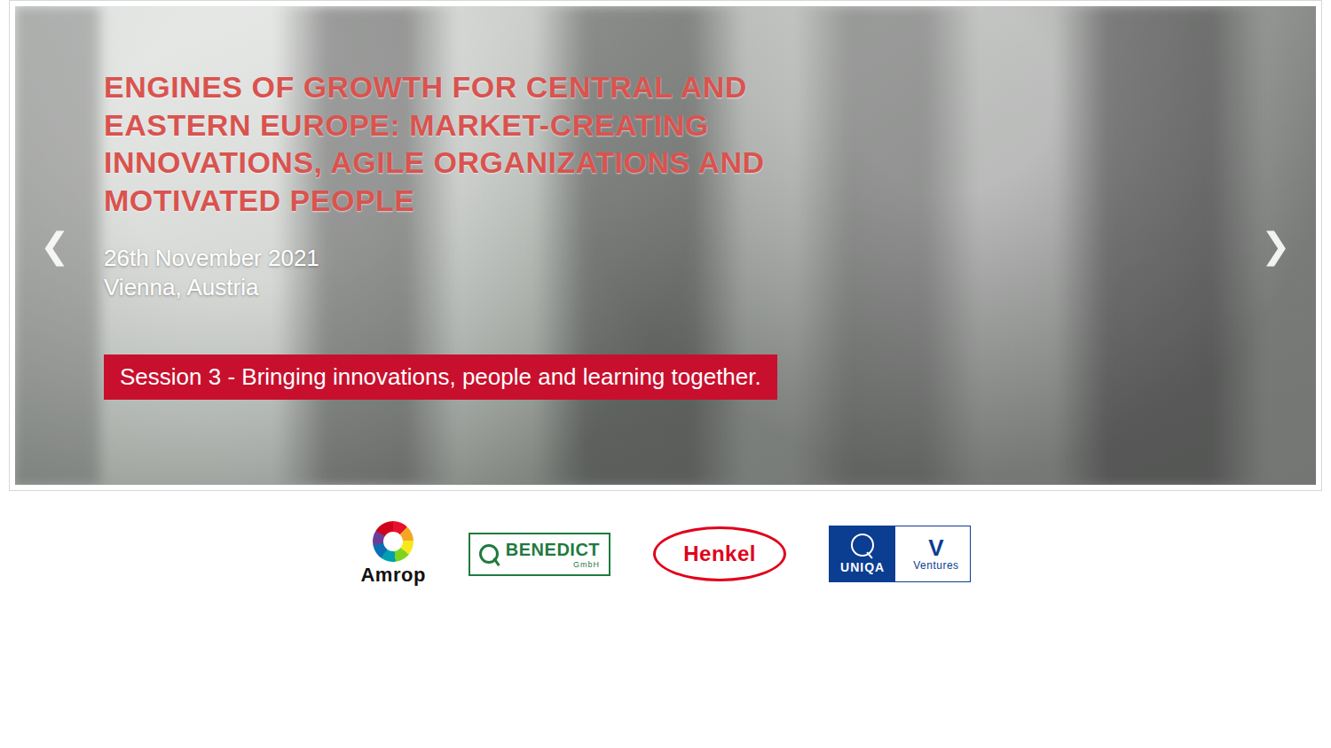❮ ❯
Engines of Growth for Central and Eastern Europe: Market-Creating Innovations, Agile Organizations and Motivated People
26th November 2021
Vienna, Austria
Session 3 - Bringing innovations, people and learning together.
Amrop
BENEDICT GmbH
Henkel
UNIQA
V
Ventures